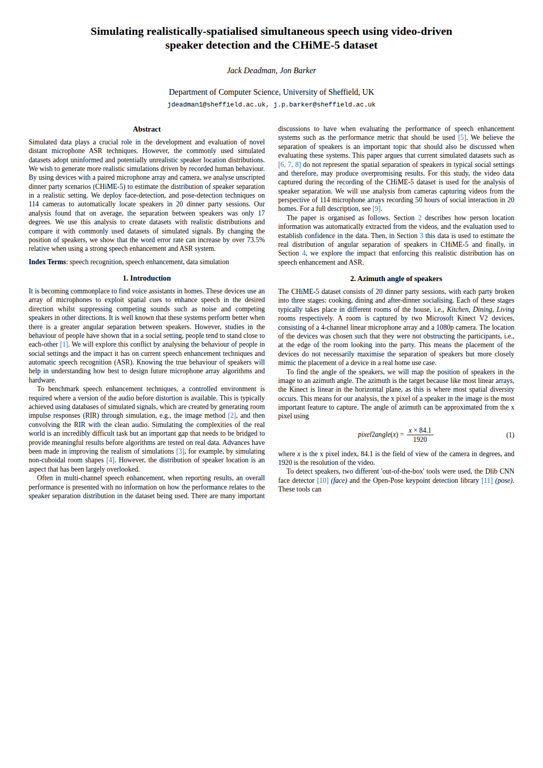Simulating realistically-spatialised simultaneous speech using video-driven
speaker detection and the CHiME-5 dataset
Jack Deadman, Jon Barker
Department of Computer Science, University of Sheffield, UK
jdeadman1@sheffield.ac.uk, j.p.barker@sheffield.ac.uk
Abstract
Simulated data plays a crucial role in the development and evaluation of novel distant microphone ASR techniques. However, the commonly used simulated datasets adopt uninformed and potentially unrealistic speaker location distributions. We wish to generate more realistic simulations driven by recorded human behaviour. By using devices with a paired microphone array and camera, we analyse unscripted dinner party scenarios (CHiME-5) to estimate the distribution of speaker separation in a realistic setting. We deploy face-detection, and pose-detection techniques on 114 cameras to automatically locate speakers in 20 dinner party sessions. Our analysis found that on average, the separation between speakers was only 17 degrees. We use this analysis to create datasets with realistic distributions and compare it with commonly used datasets of simulated signals. By changing the position of speakers, we show that the word error rate can increase by over 73.5% relative when using a strong speech enhancement and ASR system.
Index Terms: speech recognition, speech enhancement, data simulation
1. Introduction
It is becoming commonplace to find voice assistants in homes. These devices use an array of microphones to exploit spatial cues to enhance speech in the desired direction whilst suppressing competing sounds such as noise and competing speakers in other directions. It is well known that these systems perform better when there is a greater angular separation between speakers. However, studies in the behaviour of people have shown that in a social setting, people tend to stand close to each-other [1]. We will explore this conflict by analysing the behaviour of people in social settings and the impact it has on current speech enhancement techniques and automatic speech recognition (ASR). Knowing the true behaviour of speakers will help in understanding how best to design future microphone array algorithms and hardware.
To benchmark speech enhancement techniques, a controlled environment is required where a version of the audio before distortion is available. This is typically achieved using databases of simulated signals, which are created by generating room impulse responses (RIR) through simulation, e.g., the image method [2], and then convolving the RIR with the clean audio. Simulating the complexities of the real world is an incredibly difficult task but an important gap that needs to be bridged to provide meaningful results before algorithms are tested on real data. Advances have been made in improving the realism of simulations [3], for example, by simulating non-cuboidal room shapes [4]. However, the distribution of speaker location is an aspect that has been largely overlooked.
Often in multi-channel speech enhancement, when reporting results, an overall performance is presented with no information on how the performance relates to the speaker separation distribution in the dataset being used. There are many important discussions to have when evaluating the performance of speech enhancement systems such as the performance metric that should be used [5]. We believe the separation of speakers is an important topic that should also be discussed when evaluating these systems. This paper argues that current simulated datasets such as [6, 7, 8] do not represent the spatial separation of speakers in typical social settings and therefore, may produce overpromising results. For this study, the video data captured during the recording of the CHiME-5 dataset is used for the analysis of speaker separation. We will use analysis from cameras capturing videos from the perspective of 114 microphone arrays recording 50 hours of social interaction in 20 homes. For a full description, see [9].
The paper is organised as follows. Section 2 describes how person location information was automatically extracted from the videos, and the evaluation used to establish confidence in the data. Then, in Section 3 this data is used to estimate the real distribution of angular separation of speakers in CHiME-5 and finally, in Section 4, we explore the impact that enforcing this realistic distribution has on speech enhancement and ASR.
2. Azimuth angle of speakers
The CHiME-5 dataset consists of 20 dinner party sessions, with each party broken into three stages: cooking, dining and after-dinner socialising. Each of these stages typically takes place in different rooms of the house, i.e., Kitchen, Dining, Living rooms respectively. A room is captured by two Microsoft Kinect V2 devices, consisting of a 4-channel linear microphone array and a 1080p camera. The location of the devices was chosen such that they were not obstructing the participants, i.e., at the edge of the room looking into the party. This means the placement of the devices do not necessarily maximise the separation of speakers but more closely mimic the placement of a device in a real home use case.
To find the angle of the speakers, we will map the position of speakers in the image to an azimuth angle. The azimuth is the target because like most linear arrays, the Kinect is linear in the horizontal plane, as this is where most spatial diversity occurs. This means for our analysis, the x pixel of a speaker in the image is the most important feature to capture. The angle of azimuth can be approximated from the x pixel using
pixel2angle(x) = x × 84.11920 (1)
where x is the x pixel index, 84.1 is the field of view of the camera in degrees, and 1920 is the resolution of the video.
To detect speakers, two different 'out-of-the-box' tools were used, the Dlib CNN face detector [10] (face) and the Open-Pose keypoint detection library [11] (pose). These tools can